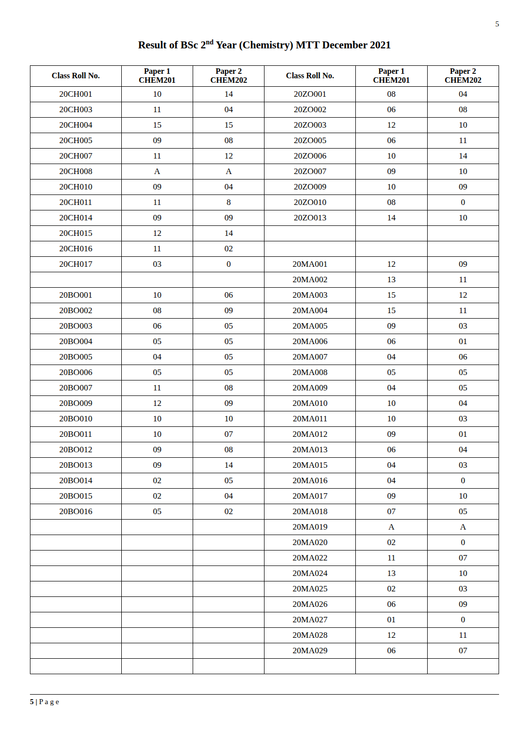5
Result of BSc 2nd Year (Chemistry) MTT December 2021
| Class Roll No. | Paper 1 CHEM201 | Paper 2 CHEM202 | Class Roll No. | Paper 1 CHEM201 | Paper 2 CHEM202 |
| --- | --- | --- | --- | --- | --- |
| 20CH001 | 10 | 14 | 20ZO001 | 08 | 04 |
| 20CH003 | 11 | 04 | 20ZO002 | 06 | 08 |
| 20CH004 | 15 | 15 | 20ZO003 | 12 | 10 |
| 20CH005 | 09 | 08 | 20ZO005 | 06 | 11 |
| 20CH007 | 11 | 12 | 20ZO006 | 10 | 14 |
| 20CH008 | A | A | 20ZO007 | 09 | 10 |
| 20CH010 | 09 | 04 | 20ZO009 | 10 | 09 |
| 20CH011 | 11 | 8 | 20ZO010 | 08 | 0 |
| 20CH014 | 09 | 09 | 20ZO013 | 14 | 10 |
| 20CH015 | 12 | 14 | | | |
| 20CH016 | 11 | 02 | | | |
| 20CH017 | 03 | 0 | 20MA001 | 12 | 09 |
| | | | 20MA002 | 13 | 11 |
| 20BO001 | 10 | 06 | 20MA003 | 15 | 12 |
| 20BO002 | 08 | 09 | 20MA004 | 15 | 11 |
| 20BO003 | 06 | 05 | 20MA005 | 09 | 03 |
| 20BO004 | 05 | 05 | 20MA006 | 06 | 01 |
| 20BO005 | 04 | 05 | 20MA007 | 04 | 06 |
| 20BO006 | 05 | 05 | 20MA008 | 05 | 05 |
| 20BO007 | 11 | 08 | 20MA009 | 04 | 05 |
| 20BO009 | 12 | 09 | 20MA010 | 10 | 04 |
| 20BO010 | 10 | 10 | 20MA011 | 10 | 03 |
| 20BO011 | 10 | 07 | 20MA012 | 09 | 01 |
| 20BO012 | 09 | 08 | 20MA013 | 06 | 04 |
| 20BO013 | 09 | 14 | 20MA015 | 04 | 03 |
| 20BO014 | 02 | 05 | 20MA016 | 04 | 0 |
| 20BO015 | 02 | 04 | 20MA017 | 09 | 10 |
| 20BO016 | 05 | 02 | 20MA018 | 07 | 05 |
| | | | 20MA019 | A | A |
| | | | 20MA020 | 02 | 0 |
| | | | 20MA022 | 11 | 07 |
| | | | 20MA024 | 13 | 10 |
| | | | 20MA025 | 02 | 03 |
| | | | 20MA026 | 06 | 09 |
| | | | 20MA027 | 01 | 0 |
| | | | 20MA028 | 12 | 11 |
| | | | 20MA029 | 06 | 07 |
5 | P a g e